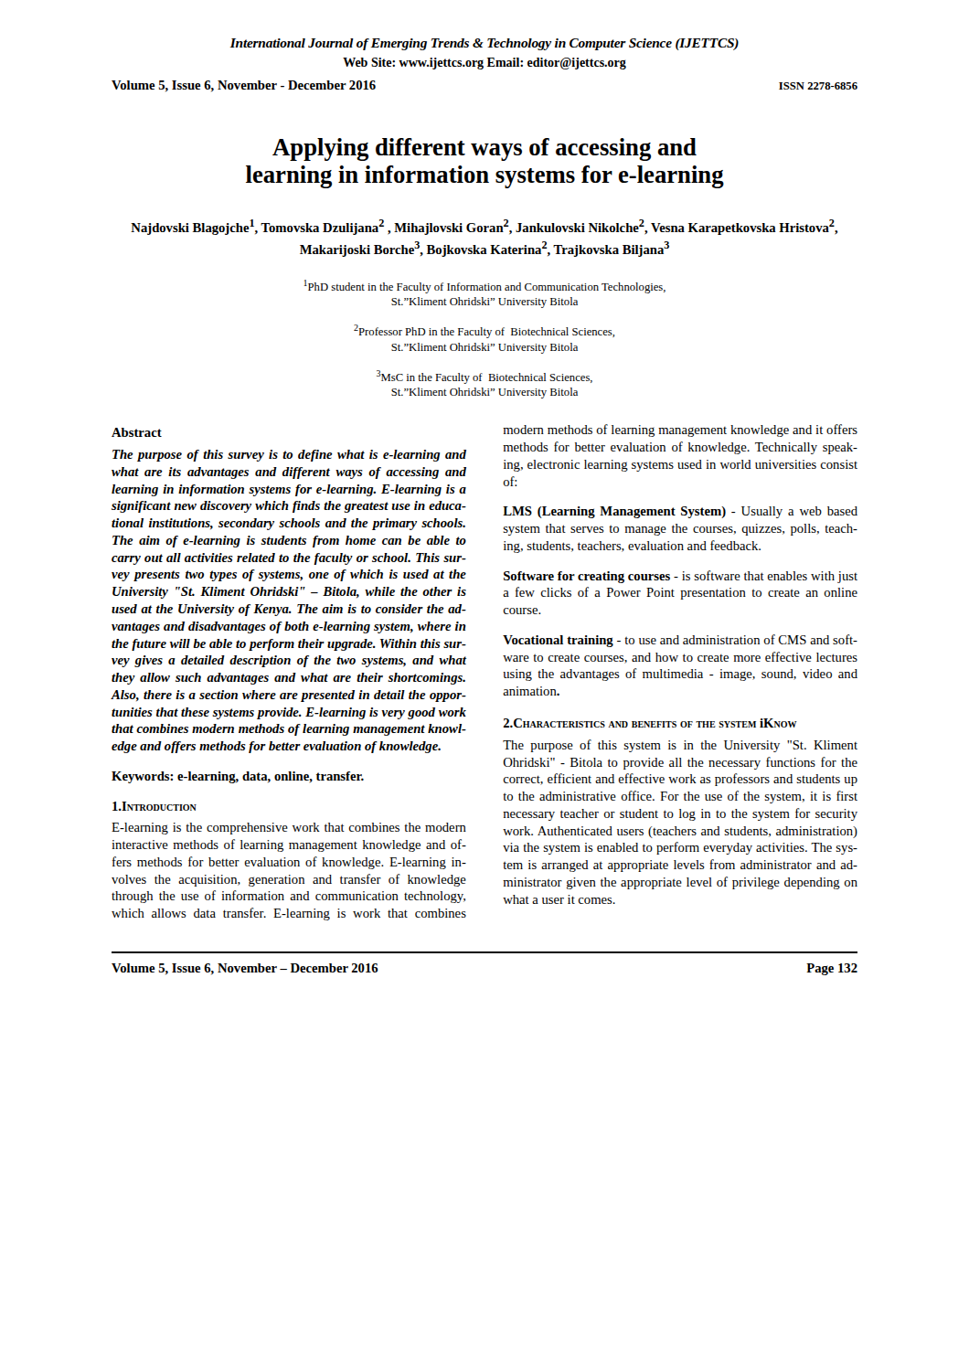International Journal of Emerging Trends & Technology in Computer Science (IJETTCS)
Web Site: www.ijettcs.org Email: editor@ijettcs.org
Volume 5, Issue 6, November - December 2016 ISSN 2278-6856
Applying different ways of accessing and
learning in information systems for e-learning
Najdovski Blagojche1, Tomovska Dzulijana2 , Mihajlovski Goran2, Jankulovski Nikolche2, Vesna Karapetkovska Hristova2, Makarijoski Borche3, Bojkovska Katerina2, Trajkovska Biljana3
1PhD student in the Faculty of Information and Communication Technologies,
St.”Kliment Ohridski” University Bitola
2Professor PhD in the Faculty of Biotechnical Sciences,
St.”Kliment Ohridski” University Bitola
3MsC in the Faculty of Biotechnical Sciences,
St.”Kliment Ohridski” University Bitola
Abstract
The purpose of this survey is to define what is e-learning and what are its advantages and different ways of accessing and learning in information systems for e-learning. E-learning is a significant new discovery which finds the greatest use in educational institutions, secondary schools and the primary schools. The aim of e-learning is students from home can be able to carry out all activities related to the faculty or school. This survey presents two types of systems, one of which is used at the University "St. Kliment Ohridski" – Bitola, while the other is used at the University of Kenya. The aim is to consider the advantages and disadvantages of both e-learning system, where in the future will be able to perform their upgrade. Within this survey gives a detailed description of the two systems, and what they allow such advantages and what are their shortcomings. Also, there is a section where are presented in detail the opportunities that these systems provide. E-learning is very good work that combines modern methods of learning management knowledge and offers methods for better evaluation of knowledge.
Keywords: e-learning, data, online, transfer.
1.Introduction
E-learning is the comprehensive work that combines the modern interactive methods of learning management knowledge and offers methods for better evaluation of knowledge. E-learning involves the acquisition, generation and transfer of knowledge through the use of information and communication technology, which allows data transfer. E-learning is work that combines modern methods of learning management knowledge and it offers methods for better evaluation of knowledge. Technically speaking, electronic learning systems used in world universities consist of:
LMS (Learning Management System) - Usually a web based system that serves to manage the courses, quizzes, polls, teaching, students, teachers, evaluation and feedback.
Software for creating courses - is software that enables with just a few clicks of a Power Point presentation to create an online course.
Vocational training - to use and administration of CMS and software to create courses, and how to create more effective lectures using the advantages of multimedia - image, sound, video and animation.
2.Characteristics and benefits of the system iKnow
The purpose of this system is in the University "St. Kliment Ohridski" - Bitola to provide all the necessary functions for the correct, efficient and effective work as professors and students up to the administrative office. For the use of the system, it is first necessary teacher or student to log in to the system for security work. Authenticated users (teachers and students, administration) via the system is enabled to perform everyday activities. The system is arranged at appropriate levels from administrator and administrator given the appropriate level of privilege depending on what a user it comes.
Volume 5, Issue 6, November – December 2016 Page 132